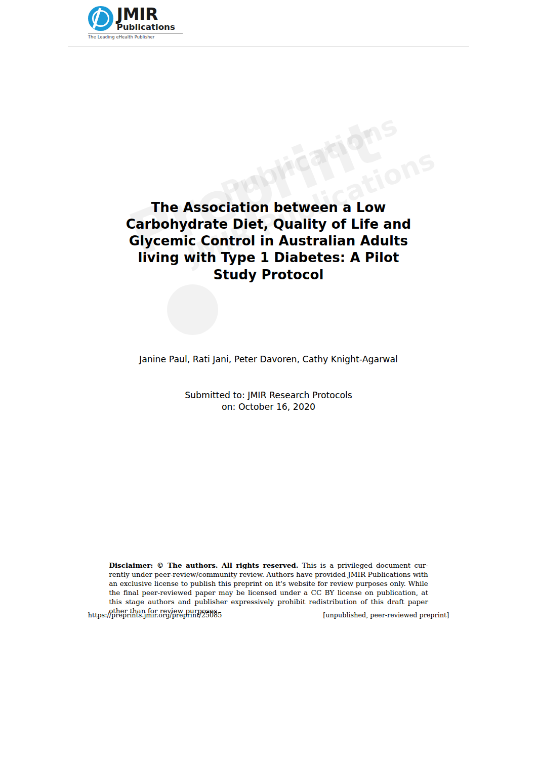JMIR
Publications
The Leading eHealth Publisher
Preprint
Publications
JMIR Publications
The Association between a Low Carbohydrate Diet, Quality of Life and Glycemic Control in Australian Adults living with Type 1 Diabetes: A Pilot Study Protocol
Janine Paul, Rati Jani, Peter Davoren, Cathy Knight-Agarwal
Submitted to: JMIR Research Protocols
on: October 16, 2020
Disclaimer: © The authors. All rights reserved. This is a privileged document currently under peer-review/community review. Authors have provided JMIR Publications with an exclusive license to publish this preprint on it's website for review purposes only. While the final peer-reviewed paper may be licensed under a CC BY license on publication, at this stage authors and publisher expressively prohibit redistribution of this draft paper other than for review purposes.
https://preprints.jmir.org/preprint/25085
[unpublished, peer-reviewed preprint]